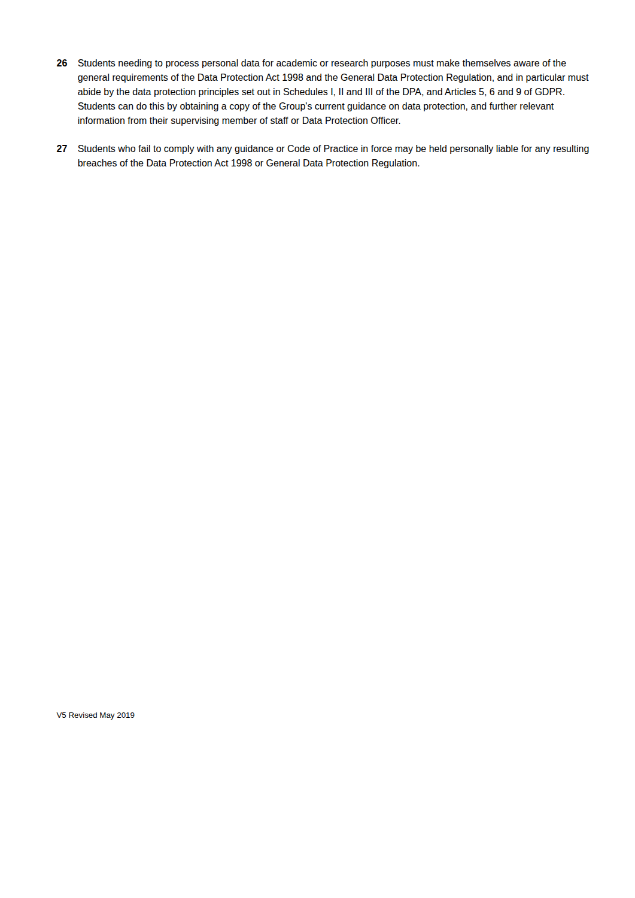26 Students needing to process personal data for academic or research purposes must make themselves aware of the general requirements of the Data Protection Act 1998 and the General Data Protection Regulation, and in particular must abide by the data protection principles set out in Schedules I, II and III of the DPA, and Articles 5, 6 and 9 of GDPR. Students can do this by obtaining a copy of the Group's current guidance on data protection, and further relevant information from their supervising member of staff or Data Protection Officer.
27 Students who fail to comply with any guidance or Code of Practice in force may be held personally liable for any resulting breaches of the Data Protection Act 1998 or General Data Protection Regulation.
V5 Revised May 2019